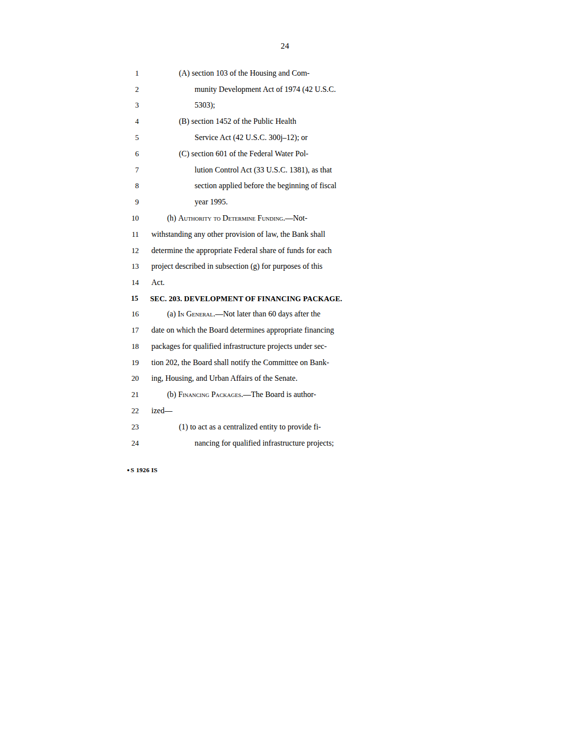24
(A) section 103 of the Housing and Com-
munity Development Act of 1974 (42 U.S.C.
5303);
(B) section 1452 of the Public Health
Service Act (42 U.S.C. 300j–12); or
(C) section 601 of the Federal Water Pol-
lution Control Act (33 U.S.C. 1381), as that
section applied before the beginning of fiscal
year 1995.
(h) Authority to Determine Funding.—Not-
withstanding any other provision of law, the Bank shall
determine the appropriate Federal share of funds for each
project described in subsection (g) for purposes of this
Act.
SEC. 203. DEVELOPMENT OF FINANCING PACKAGE.
(a) In General.—Not later than 60 days after the
date on which the Board determines appropriate financing
packages for qualified infrastructure projects under sec-
tion 202, the Board shall notify the Committee on Bank-
ing, Housing, and Urban Affairs of the Senate.
(b) Financing Packages.—The Board is author-
ized—
(1) to act as a centralized entity to provide fi-
nancing for qualified infrastructure projects;
•S 1926 IS